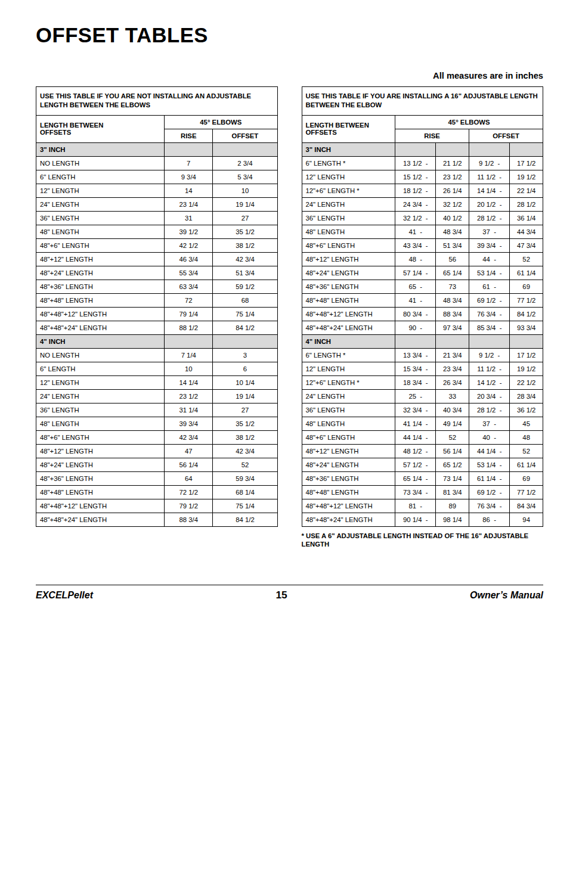OFFSET TABLES
All measures are in inches
| USE THIS TABLE IF YOU ARE NOT INSTALLING AN ADJUSTABLE LENGTH BETWEEN THE ELBOWS |
| LENGTH BETWEEN OFFSETS | 45° ELBOWS |
| RISE | OFFSET |
| 3" INCH | | |
| NO LENGTH | 7 | 2 3/4 |
| 6" LENGTH | 9 3/4 | 5 3/4 |
| 12" LENGTH | 14 | 10 |
| 24" LENGTH | 23 1/4 | 19 1/4 |
| 36" LENGTH | 31 | 27 |
| 48" LENGTH | 39 1/2 | 35 1/2 |
| 48"+6" LENGTH | 42 1/2 | 38 1/2 |
| 48"+12" LENGTH | 46 3/4 | 42 3/4 |
| 48"+24" LENGTH | 55 3/4 | 51 3/4 |
| 48"+36" LENGTH | 63 3/4 | 59 1/2 |
| 48"+48" LENGTH | 72 | 68 |
| 48"+48"+12" LENGTH | 79 1/4 | 75 1/4 |
| 48"+48"+24" LENGTH | 88 1/2 | 84 1/2 |
| 4" INCH | | |
| NO LENGTH | 7 1/4 | 3 |
| 6" LENGTH | 10 | 6 |
| 12" LENGTH | 14 1/4 | 10 1/4 |
| 24" LENGTH | 23 1/2 | 19 1/4 |
| 36" LENGTH | 31 1/4 | 27 |
| 48" LENGTH | 39 3/4 | 35 1/2 |
| 48"+6" LENGTH | 42 3/4 | 38 1/2 |
| 48"+12" LENGTH | 47 | 42 3/4 |
| 48"+24" LENGTH | 56 1/4 | 52 |
| 48"+36" LENGTH | 64 | 59 3/4 |
| 48"+48" LENGTH | 72 1/2 | 68 1/4 |
| 48"+48"+12" LENGTH | 79 1/2 | 75 1/4 |
| 48"+48"+24" LENGTH | 88 3/4 | 84 1/2 |
| USE THIS TABLE IF YOU ARE INSTALLING A 16" ADJUSTABLE LENGTH BETWEEN THE ELBOW |
| LENGTH BETWEEN OFFSETS | 45° ELBOWS |
| RISE | OFFSET |
| 3" INCH | | | | |
| 6" LENGTH * | 13 1/2 - | 21 1/2 | 9 1/2 - | 17 1/2 |
| 12" LENGTH | 15 1/2 - | 23 1/2 | 11 1/2 - | 19 1/2 |
| 12"+6" LENGTH * | 18 1/2 - | 26 1/4 | 14 1/4 - | 22 1/4 |
| 24" LENGTH | 24 3/4 - | 32 1/2 | 20 1/2 - | 28 1/2 |
| 36" LENGTH | 32 1/2 - | 40 1/2 | 28 1/2 - | 36 1/4 |
| 48" LENGTH | 41 - | 48 3/4 | 37 - | 44 3/4 |
| 48"+6" LENGTH | 43 3/4 - | 51 3/4 | 39 3/4 - | 47 3/4 |
| 48"+12" LENGTH | 48 - | 56 | 44 - | 52 |
| 48"+24" LENGTH | 57 1/4 - | 65 1/4 | 53 1/4 - | 61 1/4 |
| 48"+36" LENGTH | 65 - | 73 | 61 - | 69 |
| 48"+48" LENGTH | 41 - | 48 3/4 | 69 1/2 - | 77 1/2 |
| 48"+48"+12" LENGTH | 80 3/4 - | 88 3/4 | 76 3/4 - | 84 1/2 |
| 48"+48"+24" LENGTH | 90 - | 97 3/4 | 85 3/4 - | 93 3/4 |
| 4" INCH | | | | |
| 6" LENGTH * | 13 3/4 - | 21 3/4 | 9 1/2 - | 17 1/2 |
| 12" LENGTH | 15 3/4 - | 23 3/4 | 11 1/2 - | 19 1/2 |
| 12"+6" LENGTH * | 18 3/4 - | 26 3/4 | 14 1/2 - | 22 1/2 |
| 24" LENGTH | 25 - | 33 | 20 3/4 - | 28 3/4 |
| 36" LENGTH | 32 3/4 - | 40 3/4 | 28 1/2 - | 36 1/2 |
| 48" LENGTH | 41 1/4 - | 49 1/4 | 37 - | 45 |
| 48"+6" LENGTH | 44 1/4 - | 52 | 40 - | 48 |
| 48"+12" LENGTH | 48 1/2 - | 56 1/4 | 44 1/4 - | 52 |
| 48"+24" LENGTH | 57 1/2 - | 65 1/2 | 53 1/4 - | 61 1/4 |
| 48"+36" LENGTH | 65 1/4 - | 73 1/4 | 61 1/4 - | 69 |
| 48"+48" LENGTH | 73 3/4 - | 81 3/4 | 69 1/2 - | 77 1/2 |
| 48"+48"+12" LENGTH | 81 - | 89 | 76 3/4 - | 84 3/4 |
| 48"+48"+24" LENGTH | 90 1/4 - | 98 1/4 | 86 - | 94 |
* USE A 6" ADJUSTABLE LENGTH INSTEAD OF THE 16" ADJUSTABLE LENGTH
EXCELPellet
15
Owner’s Manual